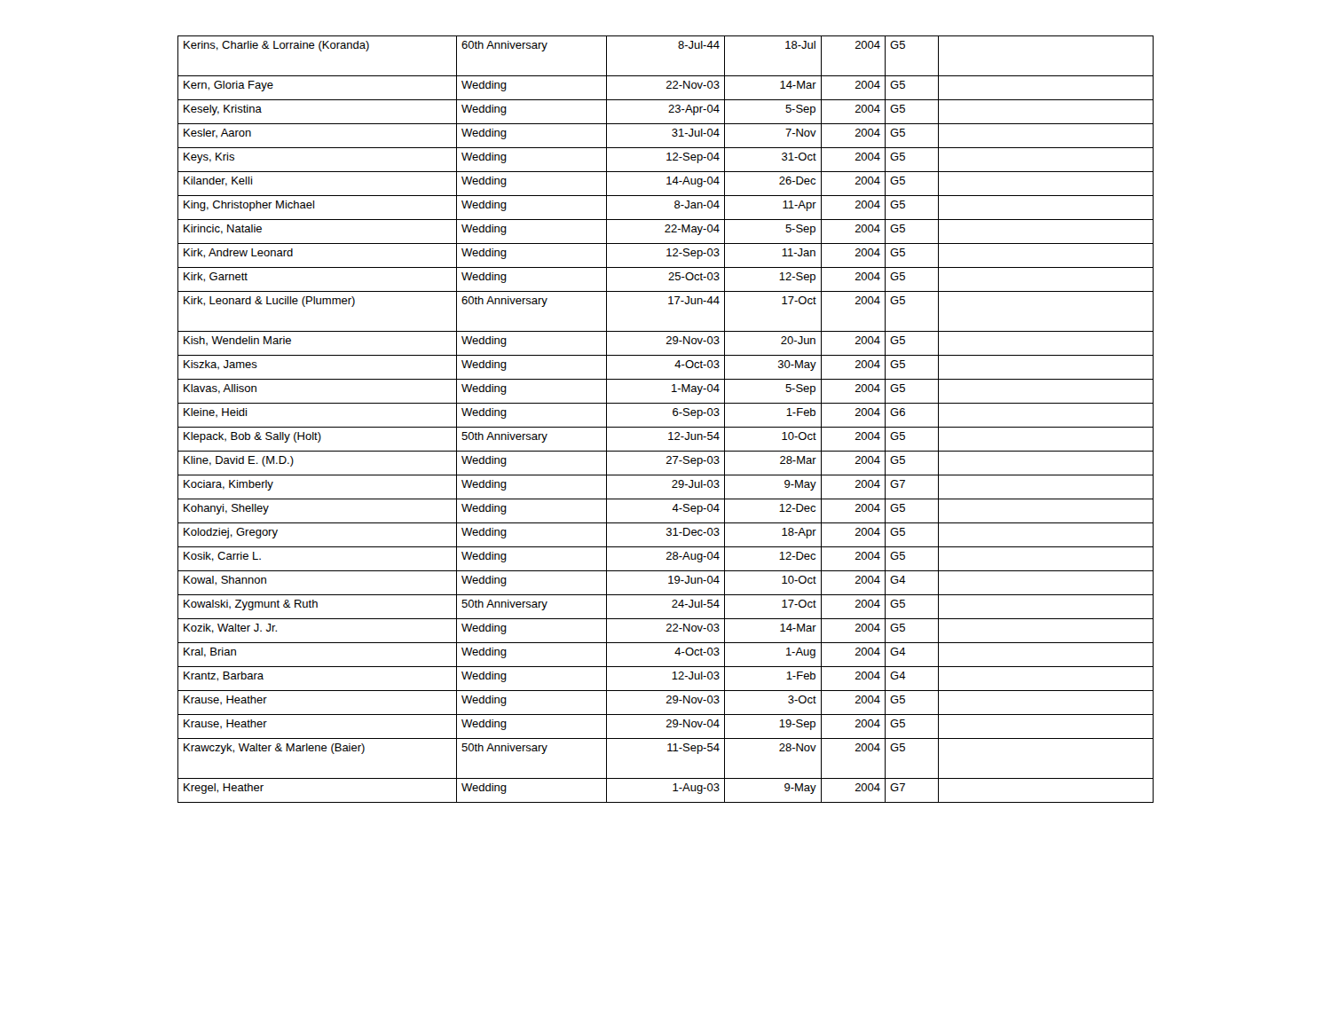| Kerins, Charlie & Lorraine (Koranda) | 60th Anniversary | 8-Jul-44 | 18-Jul | 2004 | G5 | |
| Kern, Gloria Faye | Wedding | 22-Nov-03 | 14-Mar | 2004 | G5 | |
| Kesely, Kristina | Wedding | 23-Apr-04 | 5-Sep | 2004 | G5 | |
| Kesler, Aaron | Wedding | 31-Jul-04 | 7-Nov | 2004 | G5 | |
| Keys, Kris | Wedding | 12-Sep-04 | 31-Oct | 2004 | G5 | |
| Kilander, Kelli | Wedding | 14-Aug-04 | 26-Dec | 2004 | G5 | |
| King, Christopher Michael | Wedding | 8-Jan-04 | 11-Apr | 2004 | G5 | |
| Kirincic, Natalie | Wedding | 22-May-04 | 5-Sep | 2004 | G5 | |
| Kirk, Andrew Leonard | Wedding | 12-Sep-03 | 11-Jan | 2004 | G5 | |
| Kirk, Garnett | Wedding | 25-Oct-03 | 12-Sep | 2004 | G5 | |
| Kirk, Leonard & Lucille (Plummer) | 60th Anniversary | 17-Jun-44 | 17-Oct | 2004 | G5 | |
| Kish, Wendelin Marie | Wedding | 29-Nov-03 | 20-Jun | 2004 | G5 | |
| Kiszka, James | Wedding | 4-Oct-03 | 30-May | 2004 | G5 | |
| Klavas, Allison | Wedding | 1-May-04 | 5-Sep | 2004 | G5 | |
| Kleine, Heidi | Wedding | 6-Sep-03 | 1-Feb | 2004 | G6 | |
| Klepack, Bob & Sally (Holt) | 50th Anniversary | 12-Jun-54 | 10-Oct | 2004 | G5 | |
| Kline, David E. (M.D.) | Wedding | 27-Sep-03 | 28-Mar | 2004 | G5 | |
| Kociara, Kimberly | Wedding | 29-Jul-03 | 9-May | 2004 | G7 | |
| Kohanyi, Shelley | Wedding | 4-Sep-04 | 12-Dec | 2004 | G5 | |
| Kolodziej, Gregory | Wedding | 31-Dec-03 | 18-Apr | 2004 | G5 | |
| Kosik, Carrie L. | Wedding | 28-Aug-04 | 12-Dec | 2004 | G5 | |
| Kowal, Shannon | Wedding | 19-Jun-04 | 10-Oct | 2004 | G4 | |
| Kowalski, Zygmunt & Ruth | 50th Anniversary | 24-Jul-54 | 17-Oct | 2004 | G5 | |
| Kozik, Walter J. Jr. | Wedding | 22-Nov-03 | 14-Mar | 2004 | G5 | |
| Kral, Brian | Wedding | 4-Oct-03 | 1-Aug | 2004 | G4 | |
| Krantz, Barbara | Wedding | 12-Jul-03 | 1-Feb | 2004 | G4 | |
| Krause, Heather | Wedding | 29-Nov-03 | 3-Oct | 2004 | G5 | |
| Krause, Heather | Wedding | 29-Nov-04 | 19-Sep | 2004 | G5 | |
| Krawczyk, Walter & Marlene (Baier) | 50th Anniversary | 11-Sep-54 | 28-Nov | 2004 | G5 | |
| Kregel, Heather | Wedding | 1-Aug-03 | 9-May | 2004 | G7 | |